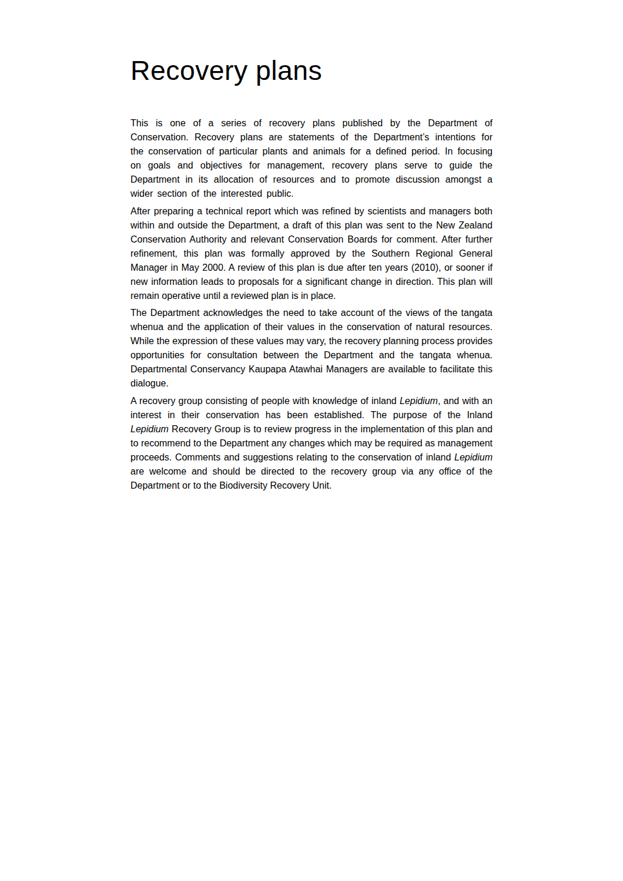Recovery plans
This is one of a series of recovery plans published by the Department of Conservation. Recovery plans are statements of the Department’s intentions for the conservation of particular plants and animals for a defined period. In focusing on goals and objectives for management, recovery plans serve to guide the Department in its allocation of resources and to promote discussion amongst a wider section of the interested public.
After preparing a technical report which was refined by scientists and managers both within and outside the Department, a draft of this plan was sent to the New Zealand Conservation Authority and relevant Conservation Boards for comment. After further refinement, this plan was formally approved by the Southern Regional General Manager in May 2000. A review of this plan is due after ten years (2010), or sooner if new information leads to proposals for a significant change in direction. This plan will remain operative until a reviewed plan is in place.
The Department acknowledges the need to take account of the views of the tangata whenua and the application of their values in the conservation of natural resources. While the expression of these values may vary, the recovery planning process provides opportunities for consultation between the Department and the tangata whenua. Departmental Conservancy Kaupapa Atawhai Managers are available to facilitate this dialogue.
A recovery group consisting of people with knowledge of inland Lepidium, and with an interest in their conservation has been established. The purpose of the Inland Lepidium Recovery Group is to review progress in the implementation of this plan and to recommend to the Department any changes which may be required as management proceeds. Comments and suggestions relating to the conservation of inland Lepidium are welcome and should be directed to the recovery group via any office of the Department or to the Biodiversity Recovery Unit.